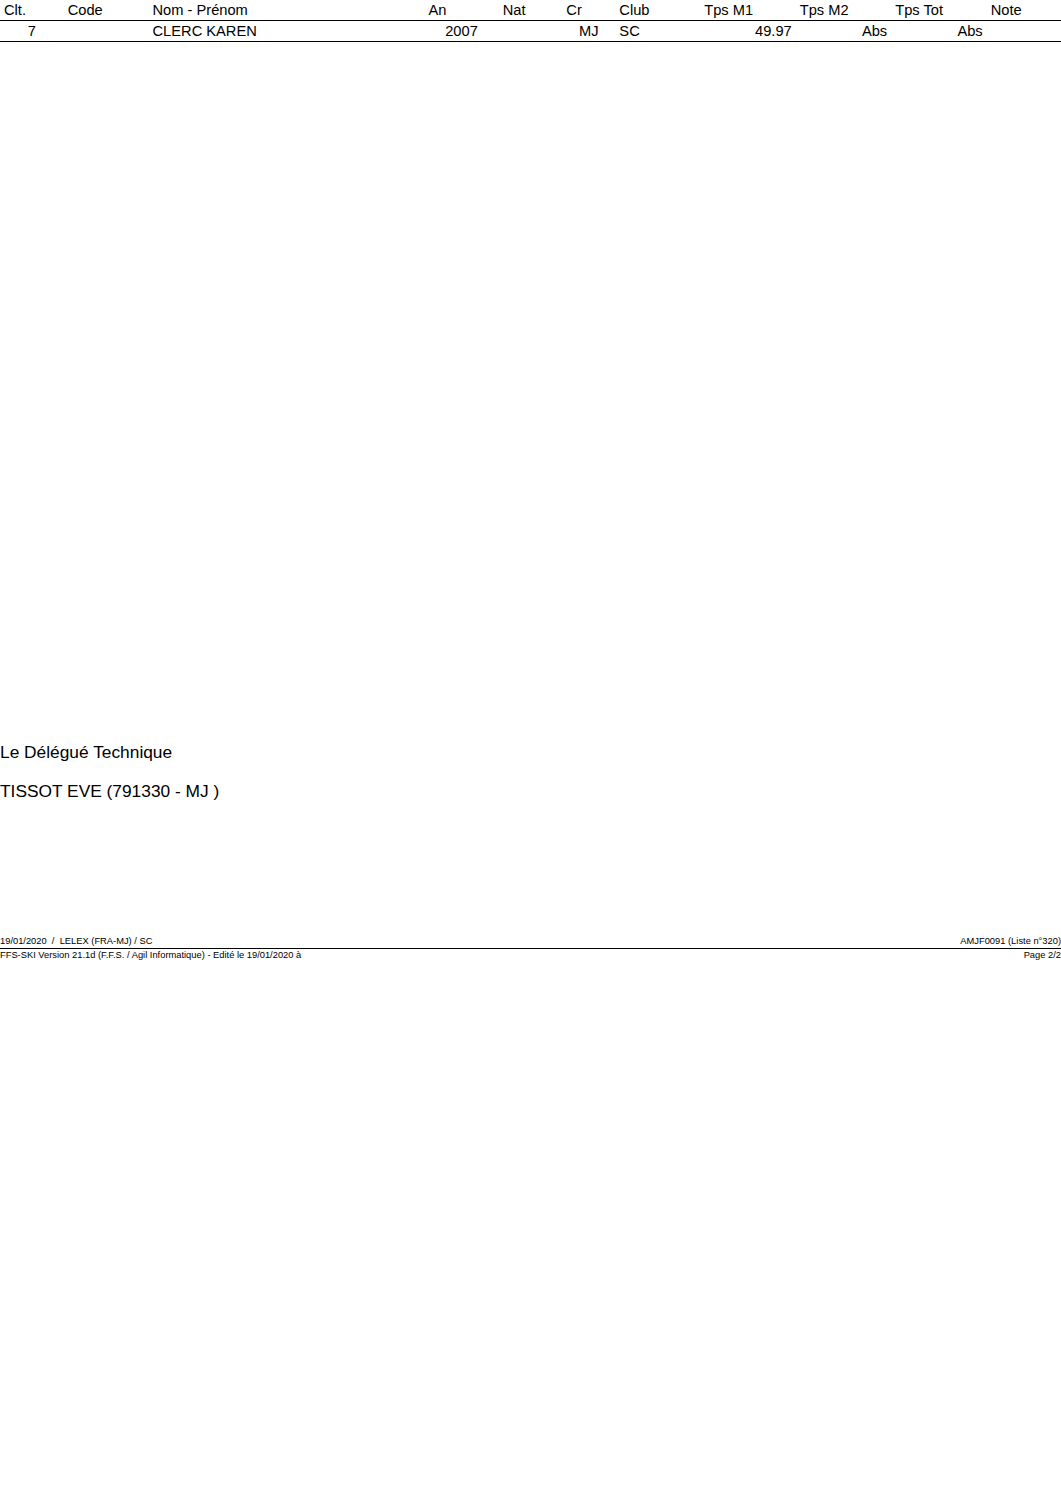| Clt. | Code | Nom - Prénom | An | Nat | Cr | Club | Tps M1 | Tps M2 | Tps Tot | Note |
| --- | --- | --- | --- | --- | --- | --- | --- | --- | --- | --- |
| 7 | | CLERC KAREN | 2007 | | MJ | SC | 49.97 | Abs | Abs | |
Le Délégué Technique
TISSOT EVE (791330 - MJ )
19/01/2020 / LELEX (FRA-MJ) / SC AMJF0091 (Liste n°320)
FFS-SKI Version 21.1d (F.F.S. / Agil Informatique) - Edité le 19/01/2020 à Page 2/2